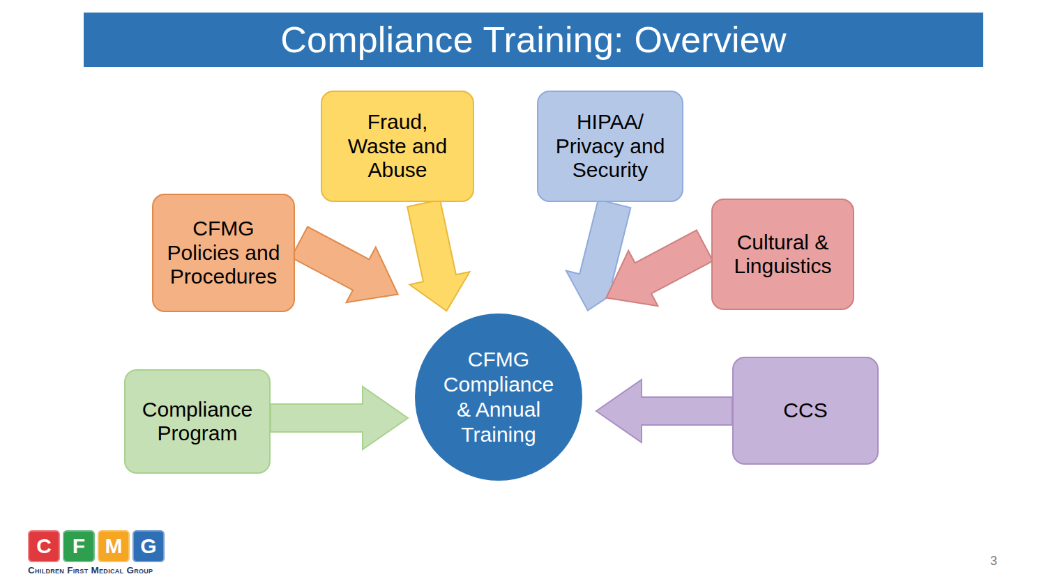Compliance Training: Overview
Fraud,
Waste and
Abuse
HIPAA/
Privacy and
Security
CFMG
Policies and
Procedures
Cultural &
Linguistics
Compliance
Program
CCS
CFMG
Compliance
& Annual
Training
C
F
M
G
Children First Medical Group
3